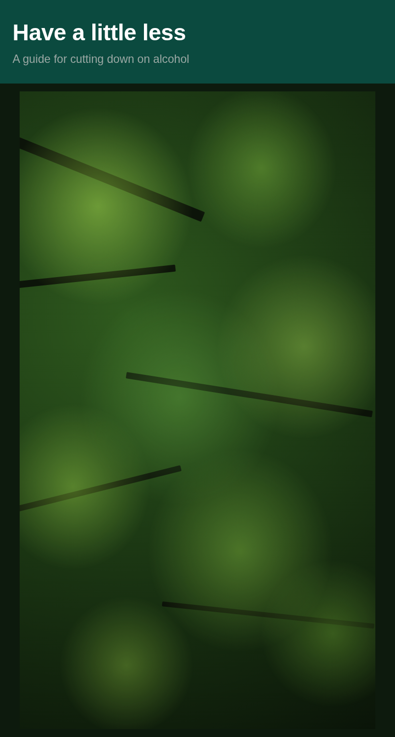Have a little less
A guide for cutting down on alcohol
Cover photograph: sunlit leaves.